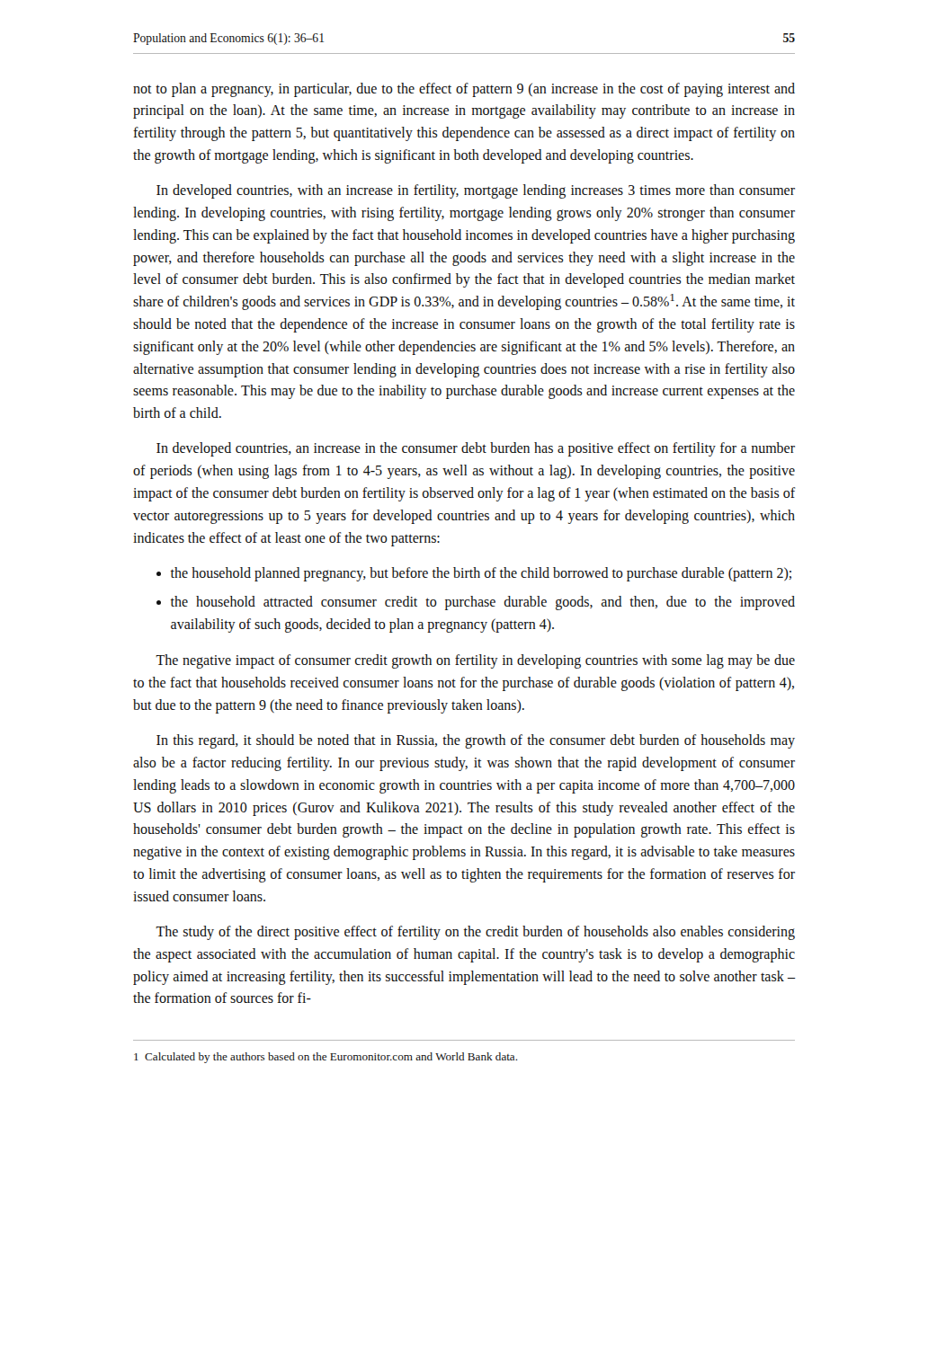Population and Economics 6(1): 36–61 55
not to plan a pregnancy, in particular, due to the effect of pattern 9 (an increase in the cost of paying interest and principal on the loan). At the same time, an increase in mortgage availability may contribute to an increase in fertility through the pattern 5, but quantitatively this dependence can be assessed as a direct impact of fertility on the growth of mortgage lending, which is significant in both developed and developing countries.
In developed countries, with an increase in fertility, mortgage lending increases 3 times more than consumer lending. In developing countries, with rising fertility, mortgage lending grows only 20% stronger than consumer lending. This can be explained by the fact that household incomes in developed countries have a higher purchasing power, and therefore households can purchase all the goods and services they need with a slight increase in the level of consumer debt burden. This is also confirmed by the fact that in developed countries the median market share of children's goods and services in GDP is 0.33%, and in developing countries – 0.58%1. At the same time, it should be noted that the dependence of the increase in consumer loans on the growth of the total fertility rate is significant only at the 20% level (while other dependencies are significant at the 1% and 5% levels). Therefore, an alternative assumption that consumer lending in developing countries does not increase with a rise in fertility also seems reasonable. This may be due to the inability to purchase durable goods and increase current expenses at the birth of a child.
In developed countries, an increase in the consumer debt burden has a positive effect on fertility for a number of periods (when using lags from 1 to 4-5 years, as well as without a lag). In developing countries, the positive impact of the consumer debt burden on fertility is observed only for a lag of 1 year (when estimated on the basis of vector autoregressions up to 5 years for developed countries and up to 4 years for developing countries), which indicates the effect of at least one of the two patterns:
the household planned pregnancy, but before the birth of the child borrowed to purchase durable (pattern 2);
the household attracted consumer credit to purchase durable goods, and then, due to the improved availability of such goods, decided to plan a pregnancy (pattern 4).
The negative impact of consumer credit growth on fertility in developing countries with some lag may be due to the fact that households received consumer loans not for the purchase of durable goods (violation of pattern 4), but due to the pattern 9 (the need to finance previously taken loans).
In this regard, it should be noted that in Russia, the growth of the consumer debt burden of households may also be a factor reducing fertility. In our previous study, it was shown that the rapid development of consumer lending leads to a slowdown in economic growth in countries with a per capita income of more than 4,700–7,000 US dollars in 2010 prices (Gurov and Kulikova 2021). The results of this study revealed another effect of the households' consumer debt burden growth – the impact on the decline in population growth rate. This effect is negative in the context of existing demographic problems in Russia. In this regard, it is advisable to take measures to limit the advertising of consumer loans, as well as to tighten the requirements for the formation of reserves for issued consumer loans.
The study of the direct positive effect of fertility on the credit burden of households also enables considering the aspect associated with the accumulation of human capital. If the country's task is to develop a demographic policy aimed at increasing fertility, then its successful implementation will lead to the need to solve another task – the formation of sources for fi-
1 Calculated by the authors based on the Euromonitor.com and World Bank data.